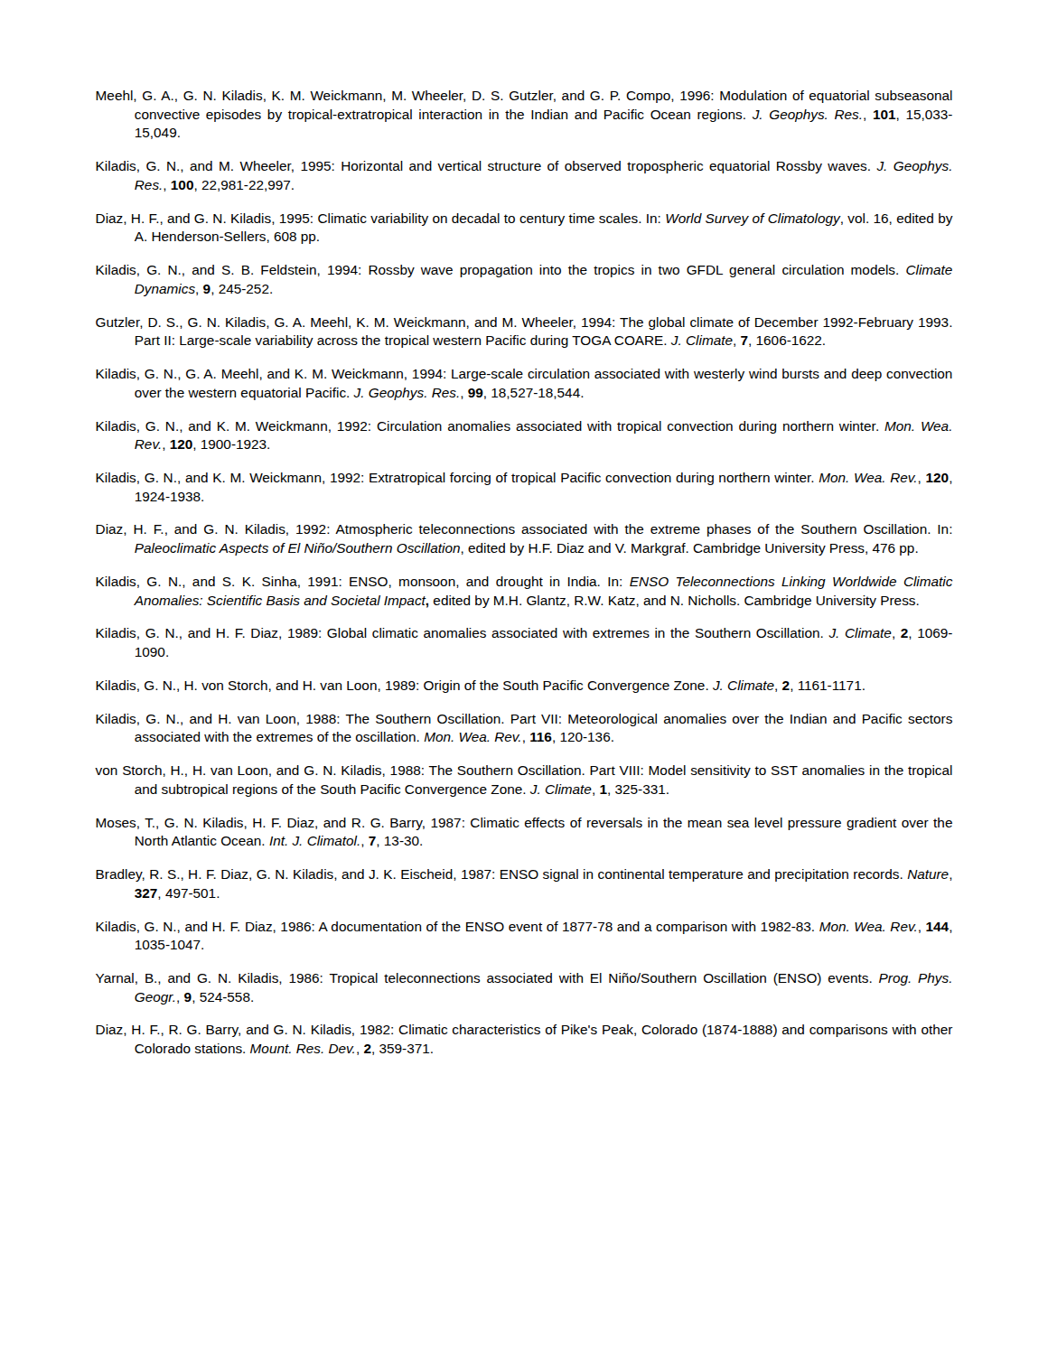Meehl, G. A., G. N. Kiladis, K. M. Weickmann, M. Wheeler, D. S. Gutzler, and G. P. Compo, 1996: Modulation of equatorial subseasonal convective episodes by tropical-extratropical interaction in the Indian and Pacific Ocean regions. J. Geophys. Res., 101, 15,033-15,049.
Kiladis, G. N., and M. Wheeler, 1995: Horizontal and vertical structure of observed tropospheric equatorial Rossby waves. J. Geophys. Res., 100, 22,981-22,997.
Diaz, H. F., and G. N. Kiladis, 1995: Climatic variability on decadal to century time scales. In: World Survey of Climatology, vol. 16, edited by A. Henderson-Sellers, 608 pp.
Kiladis, G. N., and S. B. Feldstein, 1994: Rossby wave propagation into the tropics in two GFDL general circulation models. Climate Dynamics, 9, 245-252.
Gutzler, D. S., G. N. Kiladis, G. A. Meehl, K. M. Weickmann, and M. Wheeler, 1994: The global climate of December 1992-February 1993. Part II: Large-scale variability across the tropical western Pacific during TOGA COARE. J. Climate, 7, 1606-1622.
Kiladis, G. N., G. A. Meehl, and K. M. Weickmann, 1994: Large-scale circulation associated with westerly wind bursts and deep convection over the western equatorial Pacific. J. Geophys. Res., 99, 18,527-18,544.
Kiladis, G. N., and K. M. Weickmann, 1992: Circulation anomalies associated with tropical convection during northern winter. Mon. Wea. Rev., 120, 1900-1923.
Kiladis, G. N., and K. M. Weickmann, 1992: Extratropical forcing of tropical Pacific convection during northern winter. Mon. Wea. Rev., 120, 1924-1938.
Diaz, H. F., and G. N. Kiladis, 1992: Atmospheric teleconnections associated with the extreme phases of the Southern Oscillation. In: Paleoclimatic Aspects of El Niño/Southern Oscillation, edited by H.F. Diaz and V. Markgraf. Cambridge University Press, 476 pp.
Kiladis, G. N., and S. K. Sinha, 1991: ENSO, monsoon, and drought in India. In: ENSO Teleconnections Linking Worldwide Climatic Anomalies: Scientific Basis and Societal Impact, edited by M.H. Glantz, R.W. Katz, and N. Nicholls. Cambridge University Press.
Kiladis, G. N., and H. F. Diaz, 1989: Global climatic anomalies associated with extremes in the Southern Oscillation. J. Climate, 2, 1069-1090.
Kiladis, G. N., H. von Storch, and H. van Loon, 1989: Origin of the South Pacific Convergence Zone. J. Climate, 2, 1161-1171.
Kiladis, G. N., and H. van Loon, 1988: The Southern Oscillation. Part VII: Meteorological anomalies over the Indian and Pacific sectors associated with the extremes of the oscillation. Mon. Wea. Rev., 116, 120-136.
von Storch, H., H. van Loon, and G. N. Kiladis, 1988: The Southern Oscillation. Part VIII: Model sensitivity to SST anomalies in the tropical and subtropical regions of the South Pacific Convergence Zone. J. Climate, 1, 325-331.
Moses, T., G. N. Kiladis, H. F. Diaz, and R. G. Barry, 1987: Climatic effects of reversals in the mean sea level pressure gradient over the North Atlantic Ocean. Int. J. Climatol., 7, 13-30.
Bradley, R. S., H. F. Diaz, G. N. Kiladis, and J. K. Eischeid, 1987: ENSO signal in continental temperature and precipitation records. Nature, 327, 497-501.
Kiladis, G. N., and H. F. Diaz, 1986: A documentation of the ENSO event of 1877-78 and a comparison with 1982-83. Mon. Wea. Rev., 144, 1035-1047.
Yarnal, B., and G. N. Kiladis, 1986: Tropical teleconnections associated with El Niño/Southern Oscillation (ENSO) events. Prog. Phys. Geogr., 9, 524-558.
Diaz, H. F., R. G. Barry, and G. N. Kiladis, 1982: Climatic characteristics of Pike's Peak, Colorado (1874-1888) and comparisons with other Colorado stations. Mount. Res. Dev., 2, 359-371.